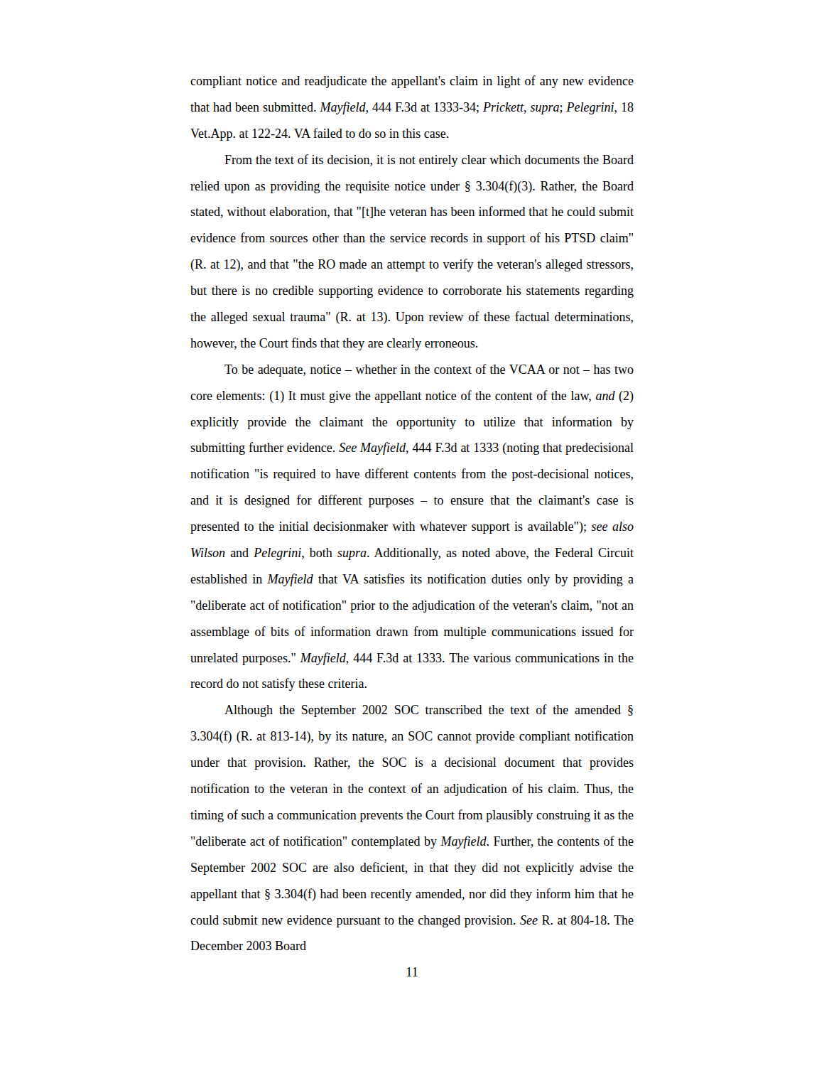compliant notice and readjudicate the appellant's claim in light of any new evidence that had been submitted. Mayfield, 444 F.3d at 1333-34; Prickett, supra; Pelegrini, 18 Vet.App. at 122-24. VA failed to do so in this case.
From the text of its decision, it is not entirely clear which documents the Board relied upon as providing the requisite notice under § 3.304(f)(3). Rather, the Board stated, without elaboration, that "[t]he veteran has been informed that he could submit evidence from sources other than the service records in support of his PTSD claim" (R. at 12), and that "the RO made an attempt to verify the veteran's alleged stressors, but there is no credible supporting evidence to corroborate his statements regarding the alleged sexual trauma" (R. at 13). Upon review of these factual determinations, however, the Court finds that they are clearly erroneous.
To be adequate, notice – whether in the context of the VCAA or not – has two core elements: (1) It must give the appellant notice of the content of the law, and (2) explicitly provide the claimant the opportunity to utilize that information by submitting further evidence. See Mayfield, 444 F.3d at 1333 (noting that predecisional notification "is required to have different contents from the post-decisional notices, and it is designed for different purposes – to ensure that the claimant's case is presented to the initial decisionmaker with whatever support is available"); see also Wilson and Pelegrini, both supra. Additionally, as noted above, the Federal Circuit established in Mayfield that VA satisfies its notification duties only by providing a "deliberate act of notification" prior to the adjudication of the veteran's claim, "not an assemblage of bits of information drawn from multiple communications issued for unrelated purposes." Mayfield, 444 F.3d at 1333. The various communications in the record do not satisfy these criteria.
Although the September 2002 SOC transcribed the text of the amended § 3.304(f) (R. at 813-14), by its nature, an SOC cannot provide compliant notification under that provision. Rather, the SOC is a decisional document that provides notification to the veteran in the context of an adjudication of his claim. Thus, the timing of such a communication prevents the Court from plausibly construing it as the "deliberate act of notification" contemplated by Mayfield. Further, the contents of the September 2002 SOC are also deficient, in that they did not explicitly advise the appellant that § 3.304(f) had been recently amended, nor did they inform him that he could submit new evidence pursuant to the changed provision. See R. at 804-18. The December 2003 Board
11